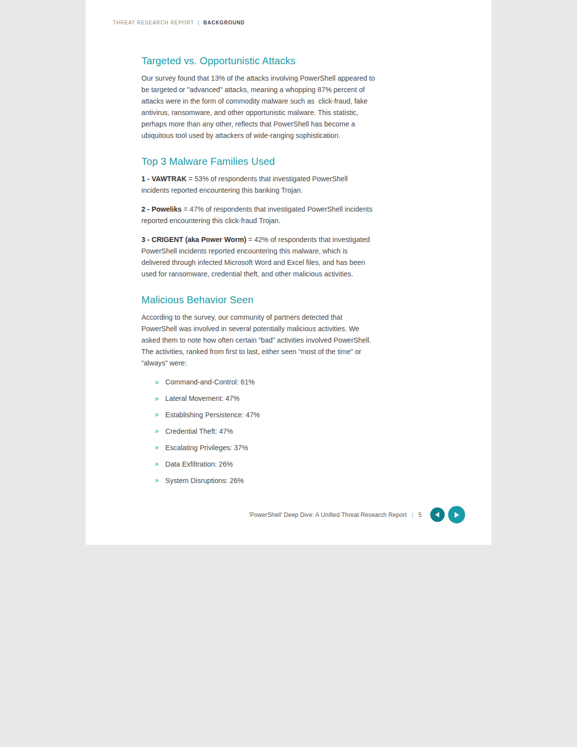THREAT RESEARCH REPORT | BACKGROUND
Targeted vs. Opportunistic Attacks
Our survey found that 13% of the attacks involving PowerShell appeared to be targeted or "advanced" attacks, meaning a whopping 87% percent of attacks were in the form of commodity malware such as click-fraud, fake antivirus, ransomware, and other opportunistic malware. This statistic, perhaps more than any other, reflects that PowerShell has become a ubiquitous tool used by attackers of wide-ranging sophistication.
Top 3 Malware Families Used
1 - VAWTRAK = 53% of respondents that investigated PowerShell incidents reported encountering this banking Trojan.
2 - Poweliks = 47% of respondents that investigated PowerShell incidents reported encountering this click-fraud Trojan.
3 - CRIGENT (aka Power Worm) = 42% of respondents that investigated PowerShell incidents reported encountering this malware, which is delivered through infected Microsoft Word and Excel files, and has been used for ransomware, credential theft, and other malicious activities.
Malicious Behavior Seen
According to the survey, our community of partners detected that PowerShell was involved in several potentially malicious activities. We asked them to note how often certain “bad” activities involved PowerShell. The activities, ranked from first to last, either seen “most of the time” or “always” were:
Command-and-Control: 61%
Lateral Movement: 47%
Establishing Persistence: 47%
Credential Theft: 47%
Escalating Privileges: 37%
Data Exfiltration: 26%
System Disruptions: 26%
'PowerShell' Deep Dive: A Unified Threat Research Report | 5